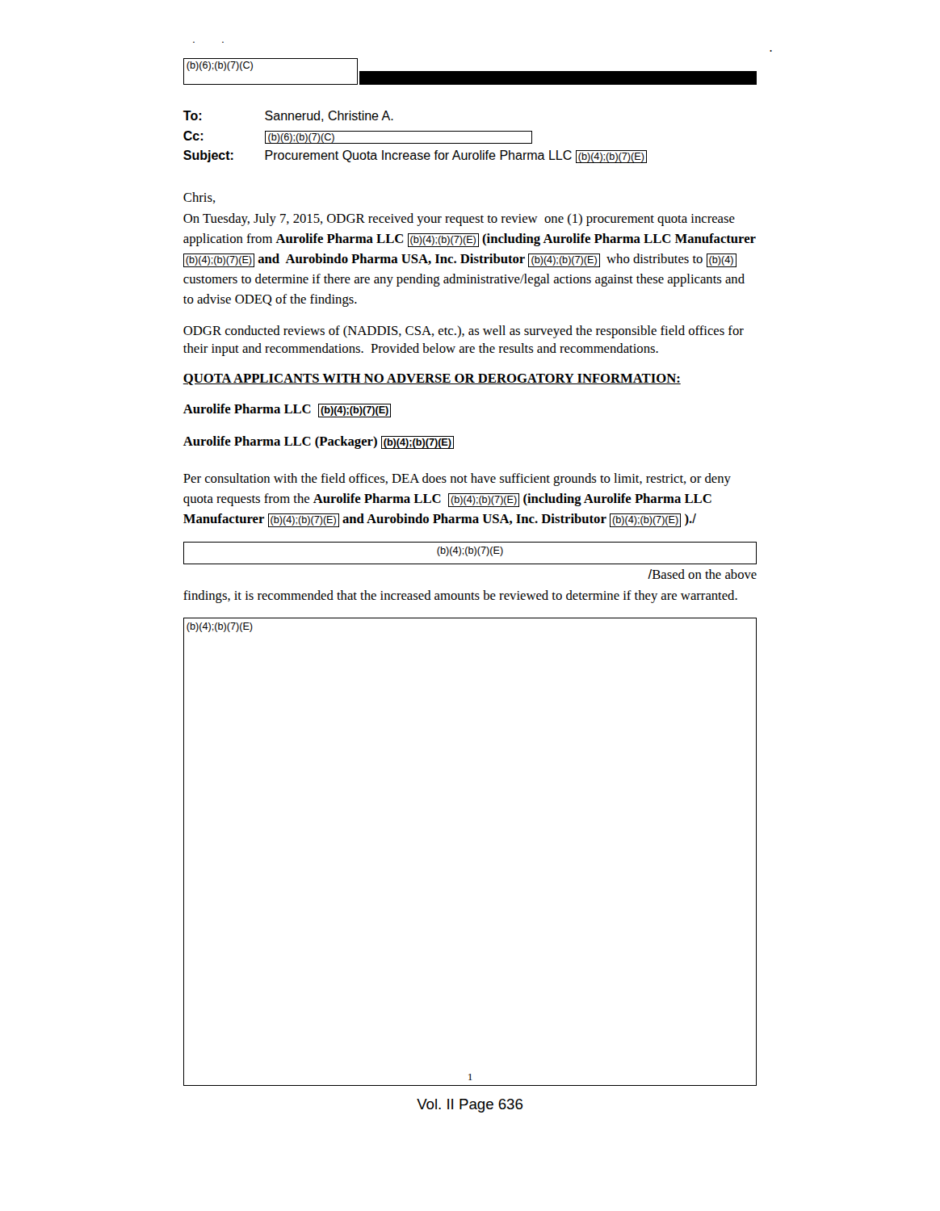. .
(b)(6);(b)(7)(C)
.
| To: | Sannerud, Christine A. |
| Cc: | (b)(6);(b)(7)(C) |
| Subject: | Procurement Quota Increase for Aurolife Pharma LLC (b)(4);(b)(7)(E) |
Chris,
On Tuesday, July 7, 2015, ODGR received your request to review one (1) procurement quota increase application from Aurolife Pharma LLC (b)(4);(b)(7)(E) (including Aurolife Pharma LLC Manufacturer (b)(4);(b)(7)(E) and Aurobindo Pharma USA, Inc. Distributor (b)(4);(b)(7)(E) who distributes to (b)(4) customers to determine if there are any pending administrative/legal actions against these applicants and to advise ODEQ of the findings.
ODGR conducted reviews of (NADDIS, CSA, etc.), as well as surveyed the responsible field offices for their input and recommendations. Provided below are the results and recommendations.
QUOTA APPLICANTS WITH NO ADVERSE OR DEROGATORY INFORMATION:
Aurolife Pharma LLC (b)(4);(b)(7)(E)
Aurolife Pharma LLC (Packager) (b)(4);(b)(7)(E)
Per consultation with the field offices, DEA does not have sufficient grounds to limit, restrict, or deny quota requests from the Aurolife Pharma LLC (b)(4);(b)(7)(E) (including Aurolife Pharma LLC Manufacturer (b)(4);(b)(7)(E) and Aurobindo Pharma USA, Inc. Distributor (b)(4);(b)(7)(E) )./
(b)(4);(b)(7)(E)
/Based on the above
findings, it is recommended that the increased amounts be reviewed to determine if they are warranted.
(b)(4);(b)(7)(E)
1
Vol. II Page 636